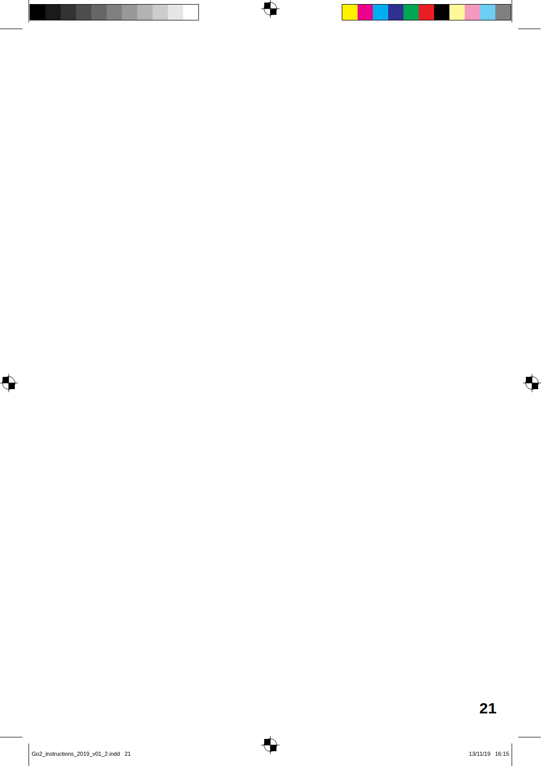21
Go2_instructions_2019_v01_2.indd 21
13/11/19 16:15